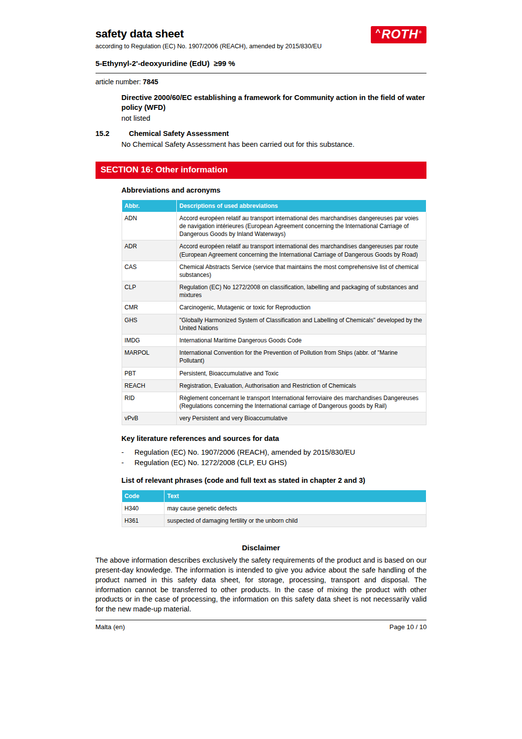safety data sheet
according to Regulation (EC) No. 1907/2006 (REACH), amended by 2015/830/EU
^ROTH®
5-Ethynyl-2'-deoxyuridine (EdU) ≥99 %
article number: 7845
Directive 2000/60/EC establishing a framework for Community action in the field of water policy (WFD)
not listed
15.2
Chemical Safety Assessment
No Chemical Safety Assessment has been carried out for this substance.
SECTION 16: Other information
Abbreviations and acronyms
| Abbr. | Descriptions of used abbreviations |
| --- | --- |
| ADN | Accord européen relatif au transport international des marchandises dangereuses par voies de navigation intérieures (European Agreement concerning the International Carriage of Dangerous Goods by Inland Waterways) |
| ADR | Accord européen relatif au transport international des marchandises dangereuses par route (European Agreement concerning the International Carriage of Dangerous Goods by Road) |
| CAS | Chemical Abstracts Service (service that maintains the most comprehensive list of chemical substances) |
| CLP | Regulation (EC) No 1272/2008 on classification, labelling and packaging of substances and mixtures |
| CMR | Carcinogenic, Mutagenic or toxic for Reproduction |
| GHS | "Globally Harmonized System of Classification and Labelling of Chemicals" developed by the United Nations |
| IMDG | International Maritime Dangerous Goods Code |
| MARPOL | International Convention for the Prevention of Pollution from Ships (abbr. of "Marine Pollutant) |
| PBT | Persistent, Bioaccumulative and Toxic |
| REACH | Registration, Evaluation, Authorisation and Restriction of Chemicals |
| RID | Règlement concernant le transport International ferroviaire des marchandises Dangereuses (Regulations concerning the International carriage of Dangerous goods by Rail) |
| vPvB | very Persistent and very Bioaccumulative |
Key literature references and sources for data
Regulation (EC) No. 1907/2006 (REACH), amended by 2015/830/EU
Regulation (EC) No. 1272/2008 (CLP, EU GHS)
List of relevant phrases (code and full text as stated in chapter 2 and 3)
| Code | Text |
| --- | --- |
| H340 | may cause genetic defects |
| H361 | suspected of damaging fertility or the unborn child |
Disclaimer
The above information describes exclusively the safety requirements of the product and is based on our present-day knowledge. The information is intended to give you advice about the safe handling of the product named in this safety data sheet, for storage, processing, transport and disposal. The information cannot be transferred to other products. In the case of mixing the product with other products or in the case of processing, the information on this safety data sheet is not necessarily valid for the new made-up material.
Malta (en) Page 10 / 10